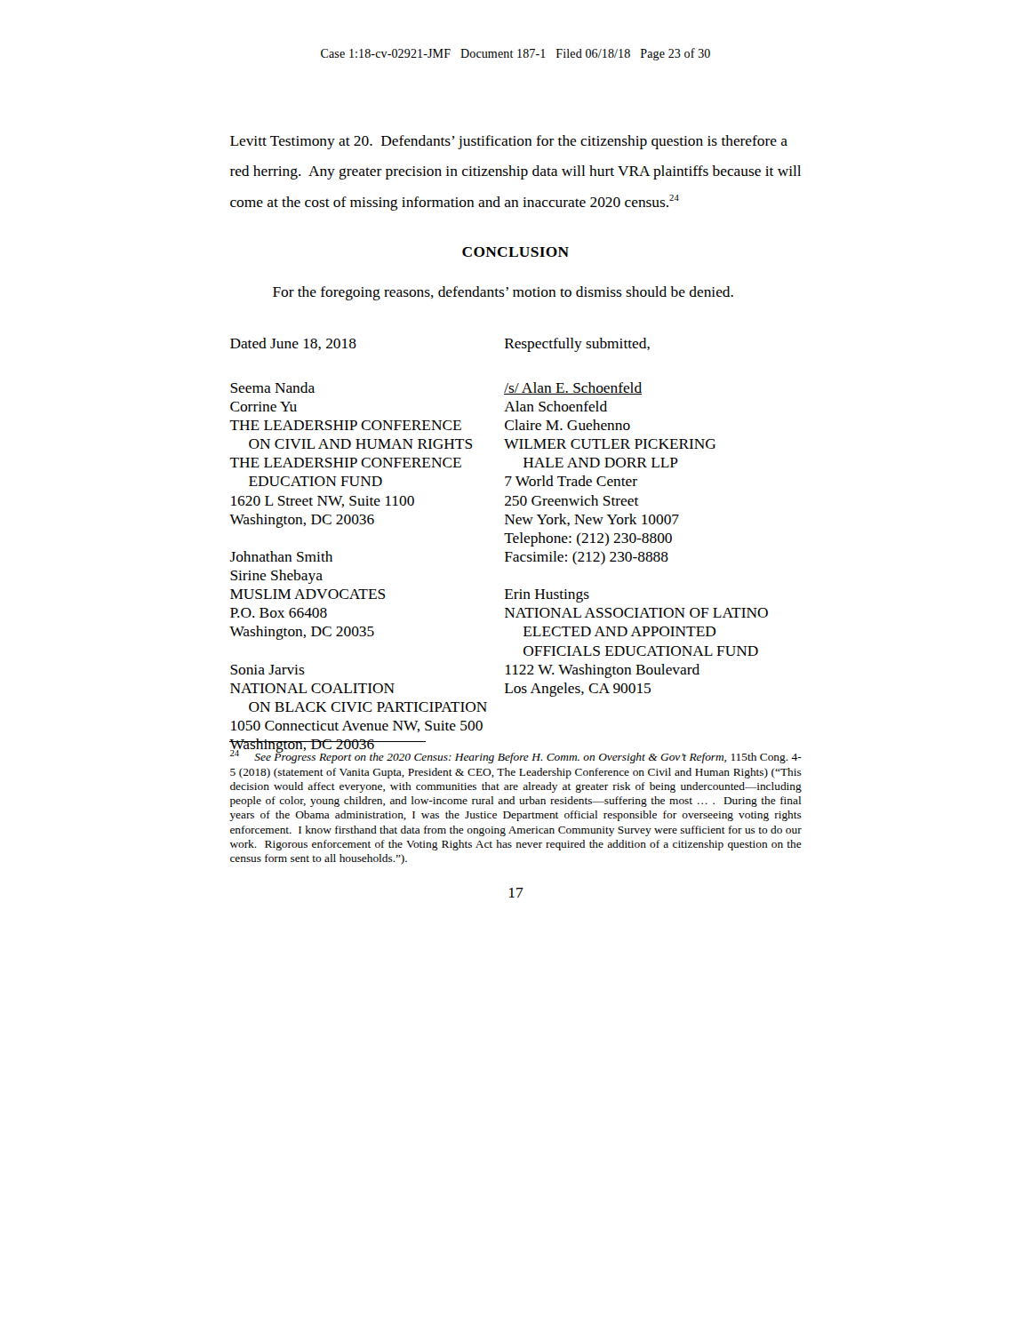Case 1:18-cv-02921-JMF Document 187-1 Filed 06/18/18 Page 23 of 30
Levitt Testimony at 20. Defendants’ justification for the citizenship question is therefore a red herring. Any greater precision in citizenship data will hurt VRA plaintiffs because it will come at the cost of missing information and an inaccurate 2020 census.24
CONCLUSION
For the foregoing reasons, defendants’ motion to dismiss should be denied.
| Dated June 18, 2018 | Respectfully submitted, |
| Seema Nanda Corrine Yu THE LEADERSHIP CONFERENCE ON CIVIL AND HUMAN RIGHTS THE LEADERSHIP CONFERENCE EDUCATION FUND 1620 L Street NW, Suite 1100 Washington, DC 20036 Johnathan Smith Sirine Shebaya MUSLIM ADVOCATES P.O. Box 66408 Washington, DC 20035 Sonia Jarvis NATIONAL COALITION ON BLACK CIVIC PARTICIPATION 1050 Connecticut Avenue NW, Suite 500 Washington, DC 20036 | /s/ Alan E. Schoenfeld Alan Schoenfeld Claire M. Guehenno WILMER CUTLER PICKERING HALE AND DORR LLP 7 World Trade Center 250 Greenwich Street New York, New York 10007 Telephone: (212) 230-8800 Facsimile: (212) 230-8888 Erin Hustings NATIONAL ASSOCIATION OF LATINO ELECTED AND APPOINTED OFFICIALS EDUCATIONAL FUND 1122 W. Washington Boulevard Los Angeles, CA 90015 |
24 See Progress Report on the 2020 Census: Hearing Before H. Comm. on Oversight & Gov’t Reform, 115th Cong. 4-5 (2018) (statement of Vanita Gupta, President & CEO, The Leadership Conference on Civil and Human Rights) (“This decision would affect everyone, with communities that are already at greater risk of being undercounted—including people of color, young children, and low-income rural and urban residents—suffering the most … . During the final years of the Obama administration, I was the Justice Department official responsible for overseeing voting rights enforcement. I know firsthand that data from the ongoing American Community Survey were sufficient for us to do our work. Rigorous enforcement of the Voting Rights Act has never required the addition of a citizenship question on the census form sent to all households.”).
17